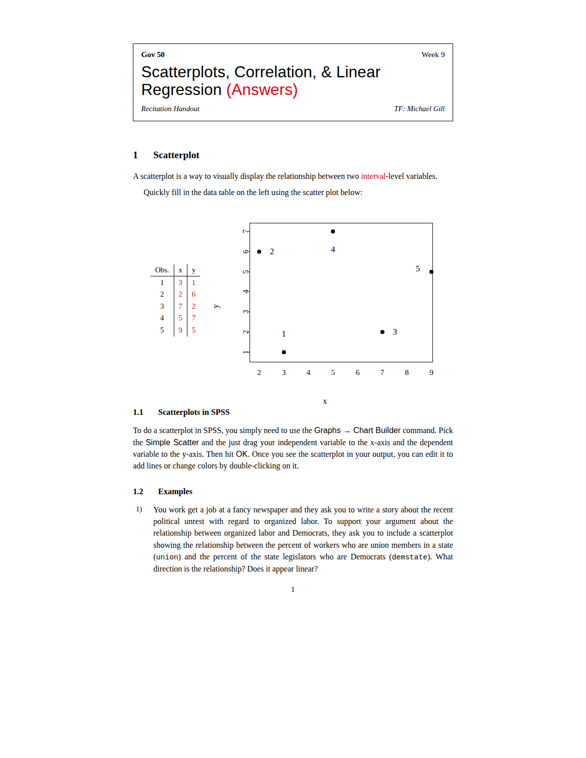Gov 50 Week 9
Scatterplots, Correlation, & Linear Regression (Answers)
Recitation Handout TF: Michael Gill
1 Scatterplot
A scatterplot is a way to visually display the relationship between two interval-level variables.
Quickly fill in the data table on the left using the scatter plot below:
| Obs. | x | y |
| --- | --- | --- |
| 1 | 3 | 1 |
| 2 | 2 | 6 |
| 3 | 7 | 2 |
| 4 | 5 | 7 |
| 5 | 9 | 5 |
y
x
1
2
3
4
5
6
7
2
3
4
5
6
7
8
9
1
2
3
4
5
1.1 Scatterplots in SPSS
To do a scatterplot in SPSS, you simply need to use the Graphs → Chart Builder command. Pick the Simple Scatter and the just drag your independent variable to the x-axis and the dependent variable to the y-axis. Then hit OK. Once you see the scatterplot in your output, you can edit it to add lines or change colors by double-clicking on it.
1.2 Examples
You work get a job at a fancy newspaper and they ask you to write a story about the recent political unrest with regard to organized labor. To support your argument about the relationship between organized labor and Democrats, they ask you to include a scatterplot showing the relationship between the percent of workers who are union members in a state (union) and the percent of the state legislators who are Democrats (demstate). What direction is the relationship? Does it appear linear?
1